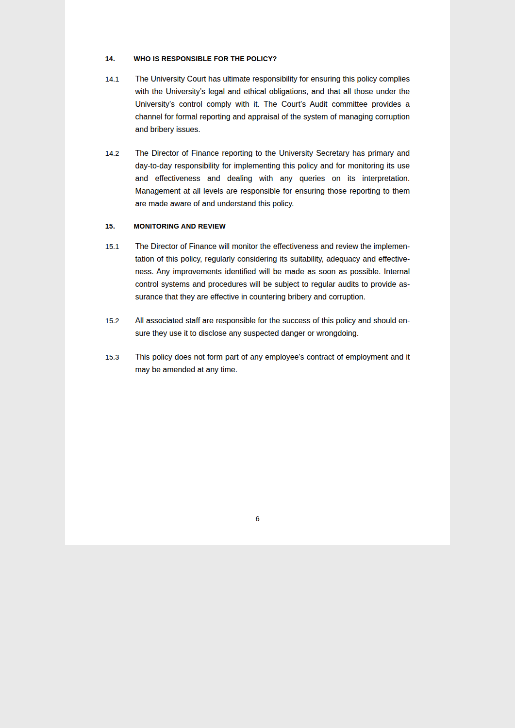14. Who is responsible for the policy?
14.1 The University Court has ultimate responsibility for ensuring this policy complies with the University’s legal and ethical obligations, and that all those under the University’s control comply with it. The Court’s Audit committee provides a channel for formal reporting and appraisal of the system of managing corruption and bribery issues.
14.2 The Director of Finance reporting to the University Secretary has primary and day-to-day responsibility for implementing this policy and for monitoring its use and effectiveness and dealing with any queries on its interpretation. Management at all levels are responsible for ensuring those reporting to them are made aware of and understand this policy.
15. Monitoring and review
15.1 The Director of Finance will monitor the effectiveness and review the implementation of this policy, regularly considering its suitability, adequacy and effectiveness. Any improvements identified will be made as soon as possible. Internal control systems and procedures will be subject to regular audits to provide assurance that they are effective in countering bribery and corruption.
15.2 All associated staff are responsible for the success of this policy and should ensure they use it to disclose any suspected danger or wrongdoing.
15.3 This policy does not form part of any employee's contract of employment and it may be amended at any time.
6